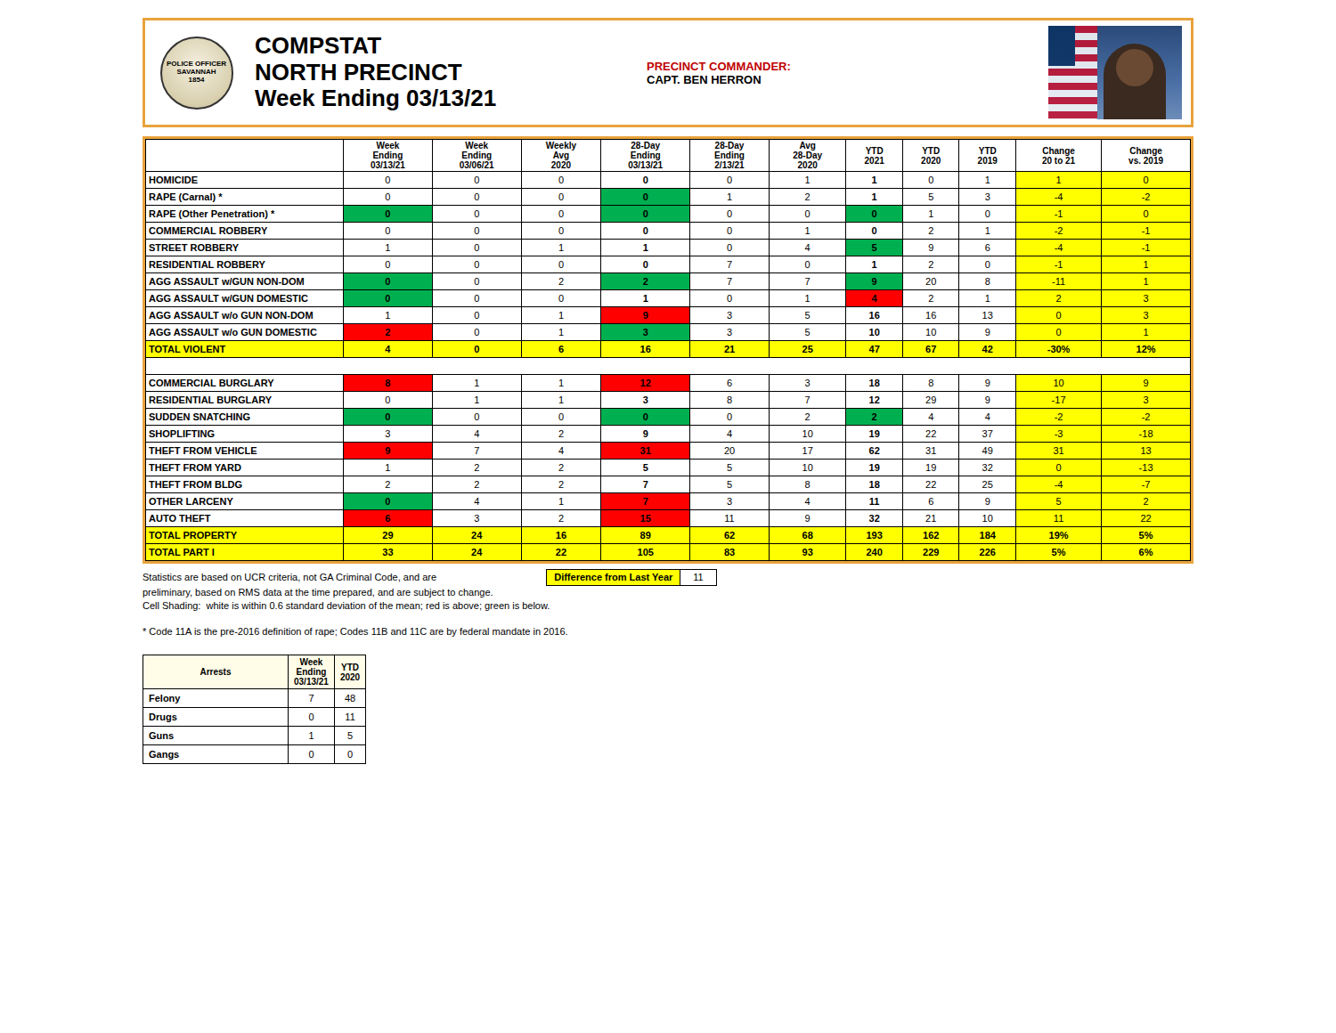POLICE OFFICER
SAVANNAH
1854
COMPSTAT
NORTH PRECINCT
Week Ending 03/13/21
PRECINCT COMMANDER:
CAPT. BEN HERRON
| | Week Ending 03/13/21 | Week Ending 03/06/21 | Weekly Avg 2020 | 28-Day Ending 03/13/21 | 28-Day Ending 2/13/21 | Avg 28-Day 2020 | YTD 2021 | YTD 2020 | YTD 2019 | Change 20 to 21 | Change vs. 2019 |
| --- | --- | --- | --- | --- | --- | --- | --- | --- | --- | --- | --- |
| HOMICIDE | 0 | 0 | 0 | 0 | 0 | 1 | 1 | 0 | 1 | 1 | 0 |
| RAPE (Carnal) * | 0 | 0 | 0 | 0 | 1 | 2 | 1 | 5 | 3 | -4 | -2 |
| RAPE (Other Penetration) * | 0 | 0 | 0 | 0 | 0 | 0 | 0 | 1 | 0 | -1 | 0 |
| COMMERCIAL ROBBERY | 0 | 0 | 0 | 0 | 0 | 1 | 0 | 2 | 1 | -2 | -1 |
| STREET ROBBERY | 1 | 0 | 1 | 1 | 0 | 4 | 5 | 9 | 6 | -4 | -1 |
| RESIDENTIAL ROBBERY | 0 | 0 | 0 | 0 | 7 | 0 | 1 | 2 | 0 | -1 | 1 |
| AGG ASSAULT w/GUN NON-DOM | 0 | 0 | 2 | 2 | 7 | 7 | 9 | 20 | 8 | -11 | 1 |
| AGG ASSAULT w/GUN DOMESTIC | 0 | 0 | 0 | 1 | 0 | 1 | 4 | 2 | 1 | 2 | 3 |
| AGG ASSAULT w/o GUN NON-DOM | 1 | 0 | 1 | 9 | 3 | 5 | 16 | 16 | 13 | 0 | 3 |
| AGG ASSAULT w/o GUN DOMESTIC | 2 | 0 | 1 | 3 | 3 | 5 | 10 | 10 | 9 | 0 | 1 |
| TOTAL VIOLENT | 4 | 0 | 6 | 16 | 21 | 25 | 47 | 67 | 42 | -30% | 12% |
| COMMERCIAL BURGLARY | 8 | 1 | 1 | 12 | 6 | 3 | 18 | 8 | 9 | 10 | 9 |
| RESIDENTIAL BURGLARY | 0 | 1 | 1 | 3 | 8 | 7 | 12 | 29 | 9 | -17 | 3 |
| SUDDEN SNATCHING | 0 | 0 | 0 | 0 | 0 | 2 | 2 | 4 | 4 | -2 | -2 |
| SHOPLIFTING | 3 | 4 | 2 | 9 | 4 | 10 | 19 | 22 | 37 | -3 | -18 |
| THEFT FROM VEHICLE | 9 | 7 | 4 | 31 | 20 | 17 | 62 | 31 | 49 | 31 | 13 |
| THEFT FROM YARD | 1 | 2 | 2 | 5 | 5 | 10 | 19 | 19 | 32 | 0 | -13 |
| THEFT FROM BLDG | 2 | 2 | 2 | 7 | 5 | 8 | 18 | 22 | 25 | -4 | -7 |
| OTHER LARCENY | 0 | 4 | 1 | 7 | 3 | 4 | 11 | 6 | 9 | 5 | 2 |
| AUTO THEFT | 6 | 3 | 2 | 15 | 11 | 9 | 32 | 21 | 10 | 11 | 22 |
| TOTAL PROPERTY | 29 | 24 | 16 | 89 | 62 | 68 | 193 | 162 | 184 | 19% | 5% |
| TOTAL PART I | 33 | 24 | 22 | 105 | 83 | 93 | 240 | 229 | 226 | 5% | 6% |
Statistics are based on UCR criteria, not GA Criminal Code, and are Difference from Last Year 11
preliminary, based on RMS data at the time prepared, and are subject to change.
Cell Shading: white is within 0.6 standard deviation of the mean; red is above; green is below.
* Code 11A is the pre-2016 definition of rape; Codes 11B and 11C are by federal mandate in 2016.
| Arrests | Week Ending 03/13/21 | YTD 2020 |
| --- | --- | --- |
| Felony | 7 | 48 |
| Drugs | 0 | 11 |
| Guns | 1 | 5 |
| Gangs | 0 | 0 |